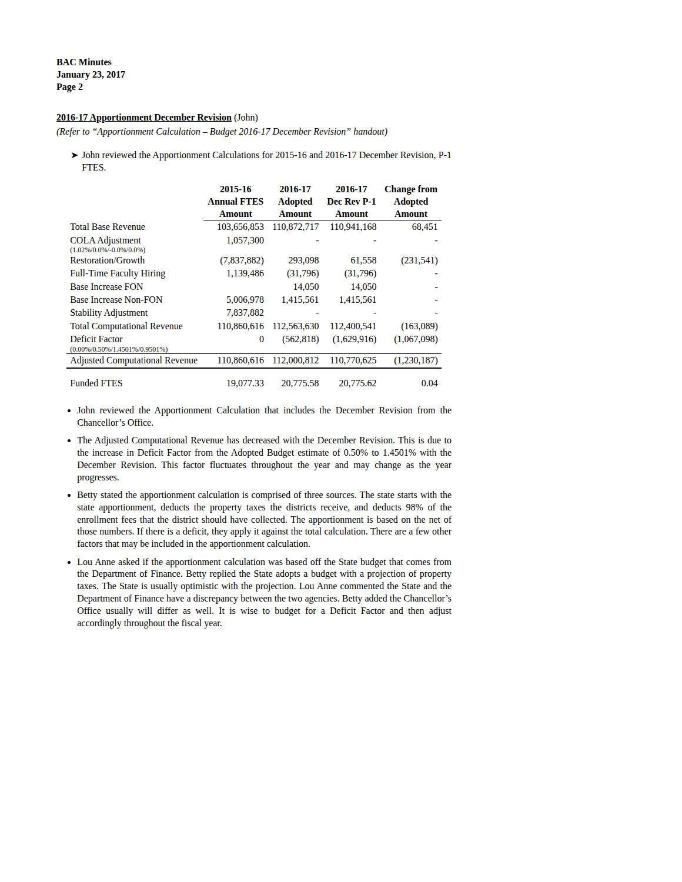BAC Minutes
January 23, 2017
Page 2
2016-17 Apportionment December Revision
(John)
(Refer to “Apportionment Calculation – Budget 2016-17 December Revision” handout)
John reviewed the Apportionment Calculations for 2015-16 and 2016-17 December Revision, P-1 FTES.
| | 2015-16 Annual FTES Amount | 2016-17 Adopted Amount | 2016-17 Dec Rev P-1 Amount | Change from Adopted Amount |
| --- | --- | --- | --- | --- |
| Total Base Revenue | 103,656,853 | 110,872,717 | 110,941,168 | 68,451 |
| COLA Adjustment (1.02%/0.0%/-0.0%/0.0%) | 1,057,300 | - | - | - |
| Restoration/Growth | (7,837,882) | 293,098 | 61,558 | (231,541) |
| Full-Time Faculty Hiring | 1,139,486 | (31,796) | (31,796) | - |
| Base Increase FON | | 14,050 | 14,050 | - |
| Base Increase Non-FON | 5,006,978 | 1,415,561 | 1,415,561 | - |
| Stability Adjustment | 7,837,882 | - | - | - |
| Total Computational Revenue | 110,860,616 | 112,563,630 | 112,400,541 | (163,089) |
| Deficit Factor (0.00%/0.50%/1.4501%/0.9501%) | 0 | (562,818) | (1,629,916) | (1,067,098) |
| Adjusted Computational Revenue | 110,860,616 | 112,000,812 | 110,770,625 | (1,230,187) |
| Funded FTES | 19,077.33 | 20,775.58 | 20,775.62 | 0.04 |
John reviewed the Apportionment Calculation that includes the December Revision from the Chancellor’s Office.
The Adjusted Computational Revenue has decreased with the December Revision. This is due to the increase in Deficit Factor from the Adopted Budget estimate of 0.50% to 1.4501% with the December Revision. This factor fluctuates throughout the year and may change as the year progresses.
Betty stated the apportionment calculation is comprised of three sources. The state starts with the state apportionment, deducts the property taxes the districts receive, and deducts 98% of the enrollment fees that the district should have collected. The apportionment is based on the net of those numbers. If there is a deficit, they apply it against the total calculation. There are a few other factors that may be included in the apportionment calculation.
Lou Anne asked if the apportionment calculation was based off the State budget that comes from the Department of Finance. Betty replied the State adopts a budget with a projection of property taxes. The State is usually optimistic with the projection. Lou Anne commented the State and the Department of Finance have a discrepancy between the two agencies. Betty added the Chancellor’s Office usually will differ as well. It is wise to budget for a Deficit Factor and then adjust accordingly throughout the fiscal year.